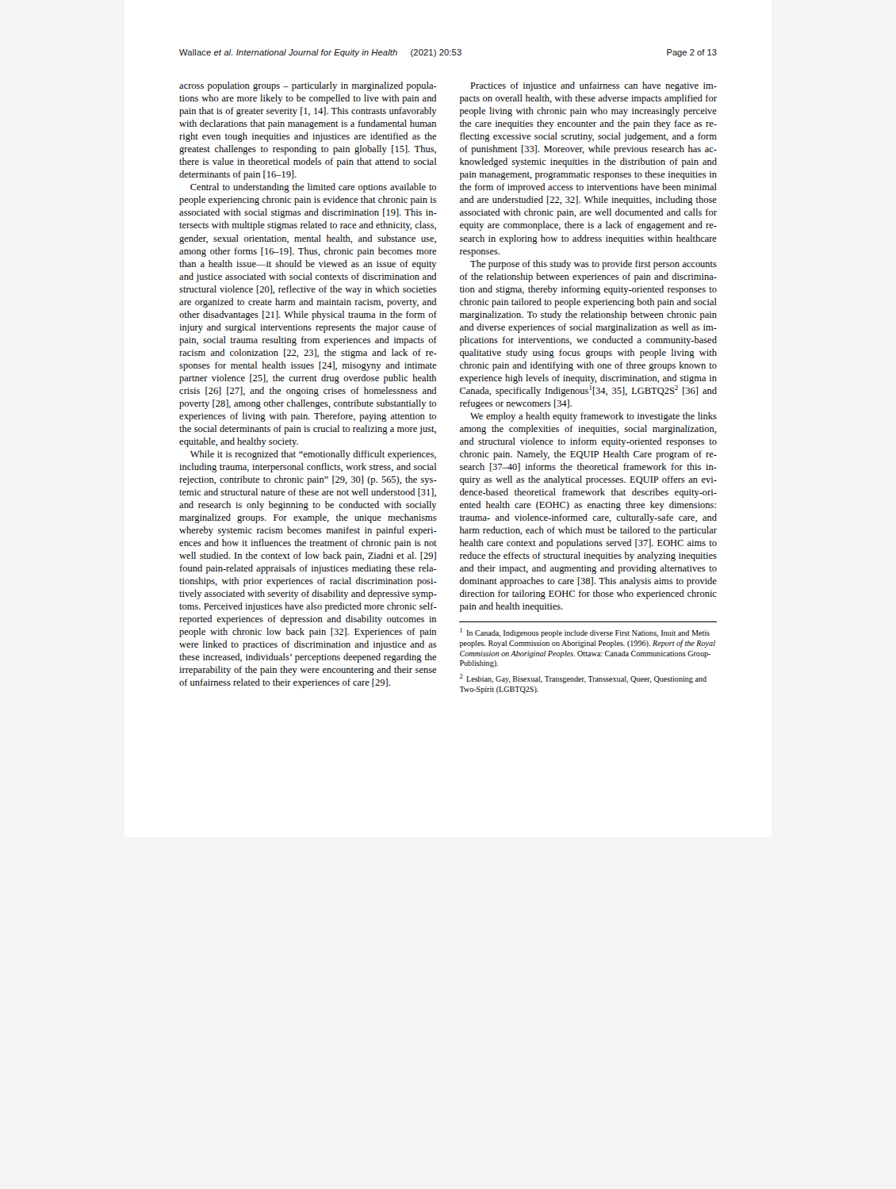Wallace et al. International Journal for Equity in Health (2021) 20:53
Page 2 of 13
across population groups – particularly in marginalized populations who are more likely to be compelled to live with pain and pain that is of greater severity [1, 14]. This contrasts unfavorably with declarations that pain management is a fundamental human right even tough inequities and injustices are identified as the greatest challenges to responding to pain globally [15]. Thus, there is value in theoretical models of pain that attend to social determinants of pain [16–19].
Central to understanding the limited care options available to people experiencing chronic pain is evidence that chronic pain is associated with social stigmas and discrimination [19]. This intersects with multiple stigmas related to race and ethnicity, class, gender, sexual orientation, mental health, and substance use, among other forms [16–19]. Thus, chronic pain becomes more than a health issue—it should be viewed as an issue of equity and justice associated with social contexts of discrimination and structural violence [20], reflective of the way in which societies are organized to create harm and maintain racism, poverty, and other disadvantages [21]. While physical trauma in the form of injury and surgical interventions represents the major cause of pain, social trauma resulting from experiences and impacts of racism and colonization [22, 23], the stigma and lack of responses for mental health issues [24], misogyny and intimate partner violence [25], the current drug overdose public health crisis [26] [27], and the ongoing crises of homelessness and poverty [28], among other challenges, contribute substantially to experiences of living with pain. Therefore, paying attention to the social determinants of pain is crucial to realizing a more just, equitable, and healthy society.
While it is recognized that “emotionally difficult experiences, including trauma, interpersonal conflicts, work stress, and social rejection, contribute to chronic pain” [29, 30] (p. 565), the systemic and structural nature of these are not well understood [31], and research is only beginning to be conducted with socially marginalized groups. For example, the unique mechanisms whereby systemic racism becomes manifest in painful experiences and how it influences the treatment of chronic pain is not well studied. In the context of low back pain, Ziadni et al. [29] found pain-related appraisals of injustices mediating these relationships, with prior experiences of racial discrimination positively associated with severity of disability and depressive symptoms. Perceived injustices have also predicted more chronic self-reported experiences of depression and disability outcomes in people with chronic low back pain [32]. Experiences of pain were linked to practices of discrimination and injustice and as these increased, individuals’ perceptions deepened regarding the irreparability of the pain they were encountering and their sense of unfairness related to their experiences of care [29].
Practices of injustice and unfairness can have negative impacts on overall health, with these adverse impacts amplified for people living with chronic pain who may increasingly perceive the care inequities they encounter and the pain they face as reflecting excessive social scrutiny, social judgement, and a form of punishment [33]. Moreover, while previous research has acknowledged systemic inequities in the distribution of pain and pain management, programmatic responses to these inequities in the form of improved access to interventions have been minimal and are understudied [22, 32]. While inequities, including those associated with chronic pain, are well documented and calls for equity are commonplace, there is a lack of engagement and research in exploring how to address inequities within healthcare responses.
The purpose of this study was to provide first person accounts of the relationship between experiences of pain and discrimination and stigma, thereby informing equity-oriented responses to chronic pain tailored to people experiencing both pain and social marginalization. To study the relationship between chronic pain and diverse experiences of social marginalization as well as implications for interventions, we conducted a community-based qualitative study using focus groups with people living with chronic pain and identifying with one of three groups known to experience high levels of inequity, discrimination, and stigma in Canada, specifically Indigenous1[34, 35], LGBTQ2S2 [36] and refugees or newcomers [34].
We employ a health equity framework to investigate the links among the complexities of inequities, social marginalization, and structural violence to inform equity-oriented responses to chronic pain. Namely, the EQUIP Health Care program of research [37–40] informs the theoretical framework for this inquiry as well as the analytical processes. EQUIP offers an evidence-based theoretical framework that describes equity-oriented health care (EOHC) as enacting three key dimensions: trauma- and violence-informed care, culturally-safe care, and harm reduction, each of which must be tailored to the particular health care context and populations served [37]. EOHC aims to reduce the effects of structural inequities by analyzing inequities and their impact, and augmenting and providing alternatives to dominant approaches to care [38]. This analysis aims to provide direction for tailoring EOHC for those who experienced chronic pain and health inequities.
1 In Canada, Indigenous people include diverse First Nations, Inuit and Metis peoples. Royal Commission on Aboriginal Peoples. (1996). Report of the Royal Commission on Aboriginal Peoples. Ottawa: Canada Communications Group-Publishing).
2 Lesbian, Gay, Bisexual, Transgender, Transsexual, Queer, Questioning and Two-Spirit (LGBTQ2S).